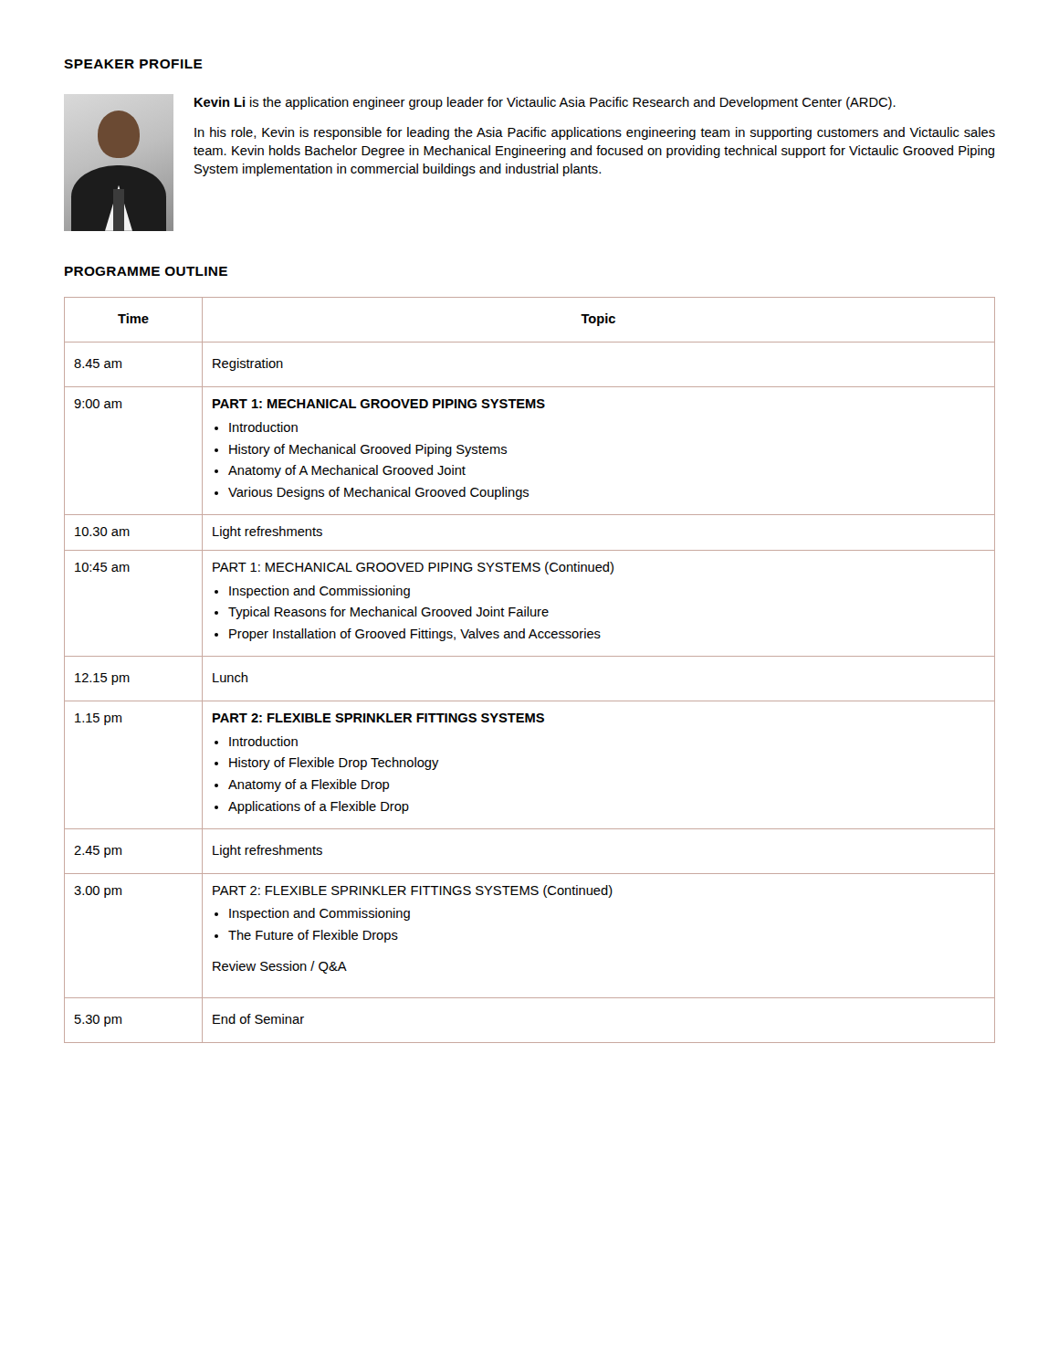SPEAKER PROFILE
Kevin Li is the application engineer group leader for Victaulic Asia Pacific Research and Development Center (ARDC).
In his role, Kevin is responsible for leading the Asia Pacific applications engineering team in supporting customers and Victaulic sales team. Kevin holds Bachelor Degree in Mechanical Engineering and focused on providing technical support for Victaulic Grooved Piping System implementation in commercial buildings and industrial plants.
PROGRAMME OUTLINE
| Time | Topic |
| --- | --- |
| 8.45 am | Registration |
| 9:00 am | PART 1: MECHANICAL GROOVED PIPING SYSTEMS Introduction History of Mechanical Grooved Piping Systems Anatomy of A Mechanical Grooved Joint Various Designs of Mechanical Grooved Couplings |
| 10.30 am | Light refreshments |
| 10:45 am | PART 1: MECHANICAL GROOVED PIPING SYSTEMS (Continued) Inspection and Commissioning Typical Reasons for Mechanical Grooved Joint Failure Proper Installation of Grooved Fittings, Valves and Accessories |
| 12.15 pm | Lunch |
| 1.15 pm | PART 2: FLEXIBLE SPRINKLER FITTINGS SYSTEMS Introduction History of Flexible Drop Technology Anatomy of a Flexible Drop Applications of a Flexible Drop |
| 2.45 pm | Light refreshments |
| 3.00 pm | PART 2: FLEXIBLE SPRINKLER FITTINGS SYSTEMS (Continued) Inspection and Commissioning The Future of Flexible Drops Review Session / Q&A |
| 5.30 pm | End of Seminar |